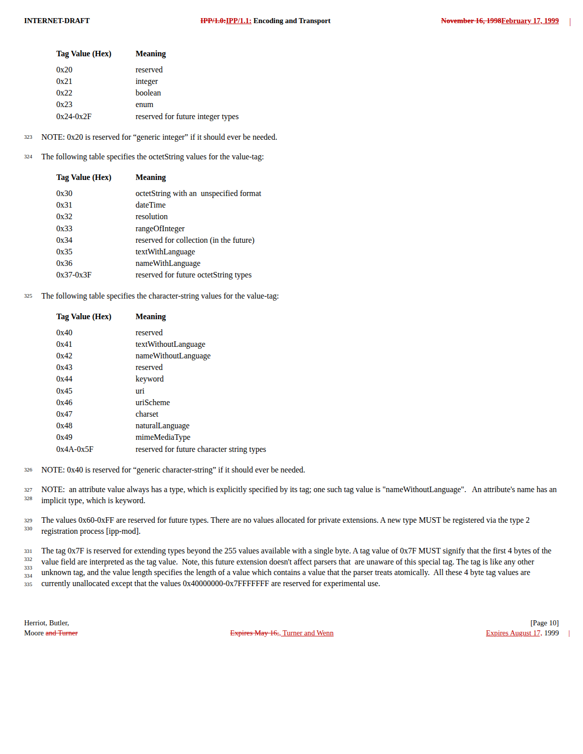INTERNET-DRAFT
IPP/1.0: IPP/1.1: Encoding and Transport
November 16, 1998 February 17, 1999
|
| Tag Value (Hex) | Meaning |
| --- | --- |
| 0x20 | reserved |
| 0x21 | integer |
| 0x22 | boolean |
| 0x23 | enum |
| 0x24-0x2F | reserved for future integer types |
323
NOTE: 0x20 is reserved for “generic integer” if it should ever be needed.
324
The following table specifies the octetString values for the value-tag:
| Tag Value (Hex) | Meaning |
| --- | --- |
| 0x30 | octetString with an unspecified format |
| 0x31 | dateTime |
| 0x32 | resolution |
| 0x33 | rangeOfInteger |
| 0x34 | reserved for collection (in the future) |
| 0x35 | textWithLanguage |
| 0x36 | nameWithLanguage |
| 0x37-0x3F | reserved for future octetString types |
325
The following table specifies the character-string values for the value-tag:
| Tag Value (Hex) | Meaning |
| --- | --- |
| 0x40 | reserved |
| 0x41 | textWithoutLanguage |
| 0x42 | nameWithoutLanguage |
| 0x43 | reserved |
| 0x44 | keyword |
| 0x45 | uri |
| 0x46 | uriScheme |
| 0x47 | charset |
| 0x48 | naturalLanguage |
| 0x49 | mimeMediaType |
| 0x4A-0x5F | reserved for future character string types |
326
NOTE: 0x40 is reserved for “generic character-string” if it should ever be needed.
327
328
NOTE: an attribute value always has a type, which is explicitly specified by its tag; one such tag value is "nameWithoutLanguage". An attribute's name has an implicit type, which is keyword.
329
330
The values 0x60-0xFF are reserved for future types. There are no values allocated for private extensions. A new type MUST be registered via the type 2 registration process [ipp-mod].
331
332
333
334
335
The tag 0x7F is reserved for extending types beyond the 255 values available with a single byte. A tag value of 0x7F MUST signify that the first 4 bytes of the value field are interpreted as the tag value. Note, this future extension doesn't affect parsers that are unaware of this special tag. The tag is like any other unknown tag, and the value length specifies the length of a value which contains a value that the parser treats atomically. All these 4 byte tag values are currently unallocated except that the values 0x40000000-0x7FFFFFFF are reserved for experimental use.
Herriot, Butler,
[Page 10]
Moore and Turner
Expires May 16,, Turner and Wenn
Expires August 17, 1999
|